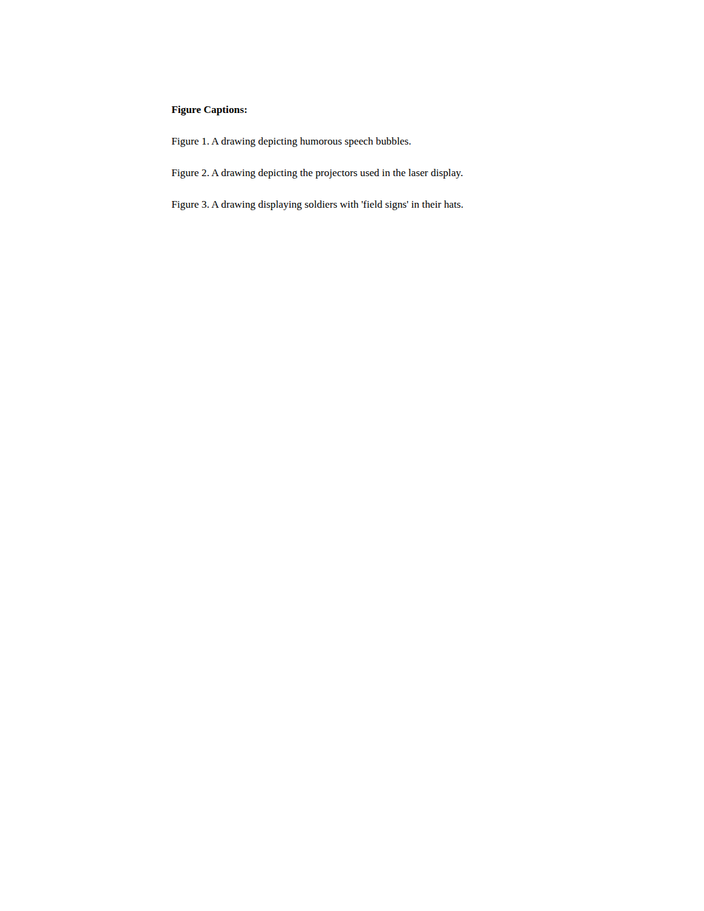Figure Captions:
Figure 1. A drawing depicting humorous speech bubbles.
Figure 2. A drawing depicting the projectors used in the laser display.
Figure 3. A drawing displaying soldiers with 'field signs' in their hats.